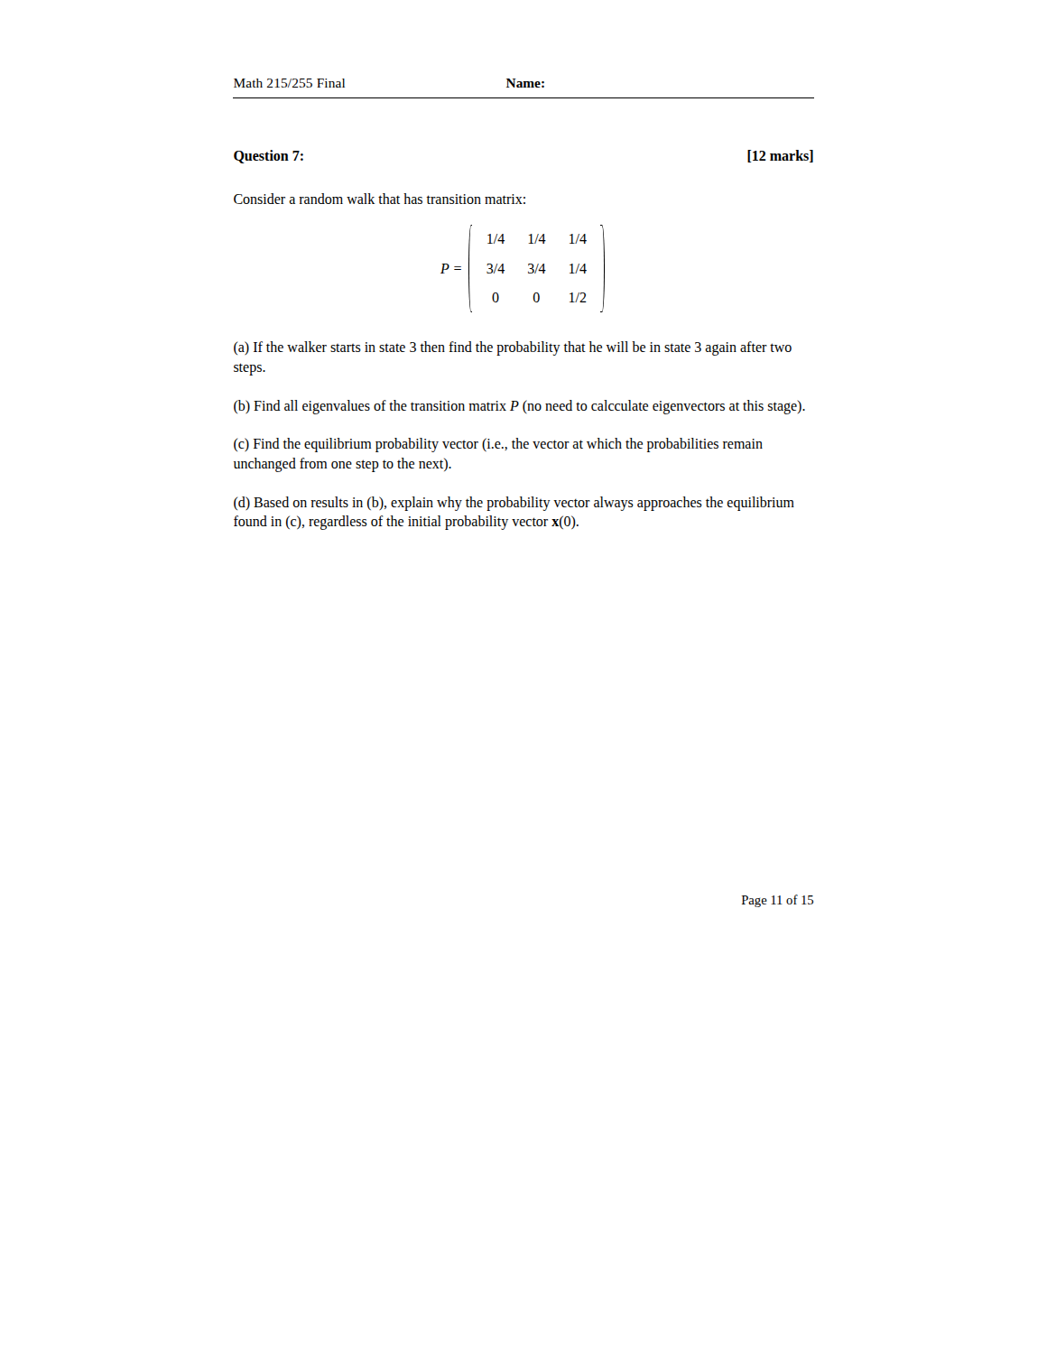Math 215/255 Final Name:
Question 7: [12 marks]
Consider a random walk that has transition matrix:
P =
| 1/4 | 1/4 | 1/4 |
| 3/4 | 3/4 | 1/4 |
| 0 | 0 | 1/2 |
(a) If the walker starts in state 3 then find the probability that he will be in state 3 again after two steps.
(b) Find all eigenvalues of the transition matrix P (no need to calcculate eigenvectors at this stage).
(c) Find the equilibrium probability vector (i.e., the vector at which the probabilities remain unchanged from one step to the next).
(d) Based on results in (b), explain why the probability vector always approaches the equilibrium found in (c), regardless of the initial probability vector x(0).
Page 11 of 15